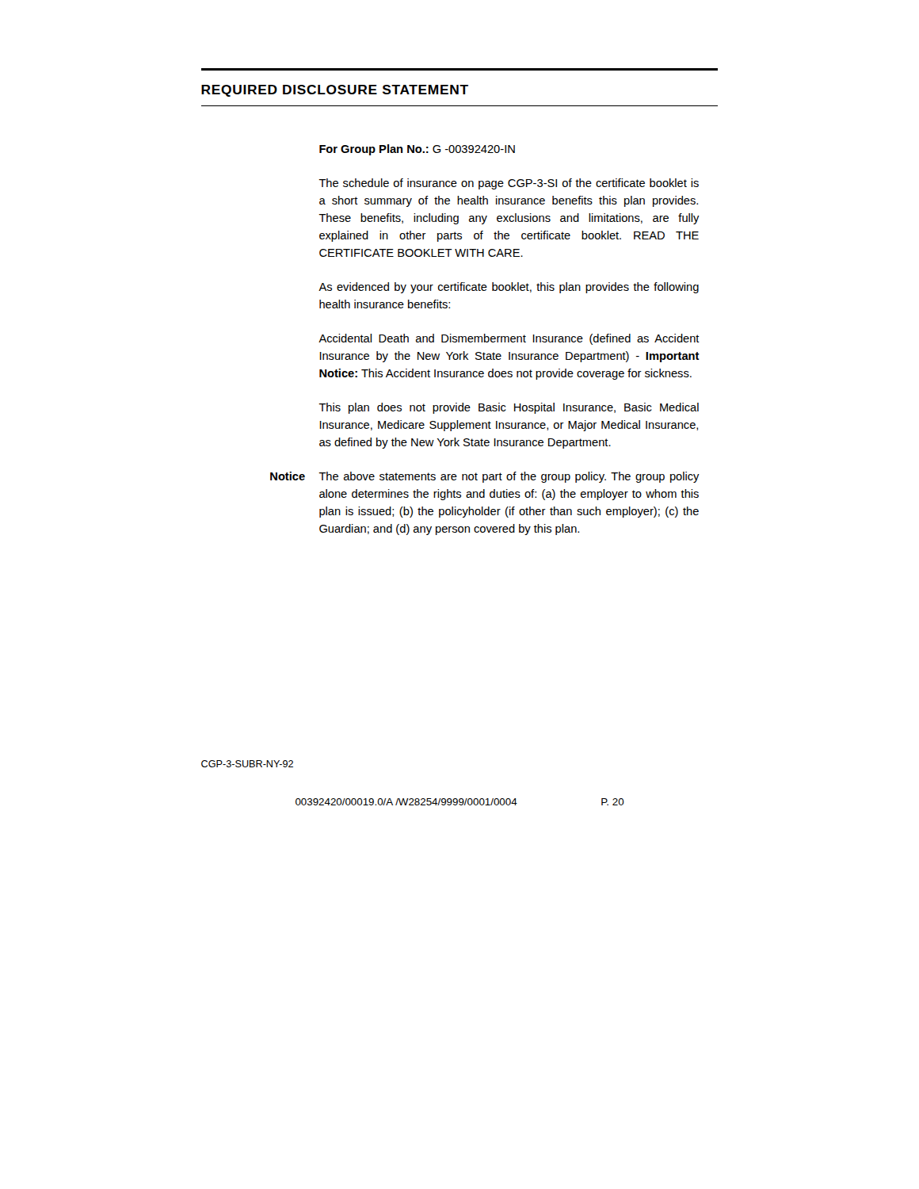REQUIRED DISCLOSURE STATEMENT
For Group Plan No.: G -00392420-IN
The schedule of insurance on page CGP-3-SI of the certificate booklet is a short summary of the health insurance benefits this plan provides. These benefits, including any exclusions and limitations, are fully explained in other parts of the certificate booklet. READ THE CERTIFICATE BOOKLET WITH CARE.
As evidenced by your certificate booklet, this plan provides the following health insurance benefits:
Accidental Death and Dismemberment Insurance (defined as Accident Insurance by the New York State Insurance Department) - Important Notice: This Accident Insurance does not provide coverage for sickness.
This plan does not provide Basic Hospital Insurance, Basic Medical Insurance, Medicare Supplement Insurance, or Major Medical Insurance, as defined by the New York State Insurance Department.
Notice
The above statements are not part of the group policy. The group policy alone determines the rights and duties of: (a) the employer to whom this plan is issued; (b) the policyholder (if other than such employer); (c) the Guardian; and (d) any person covered by this plan.
CGP-3-SUBR-NY-92
00392420/00019.0/A /W28254/9999/0001/0004P. 20